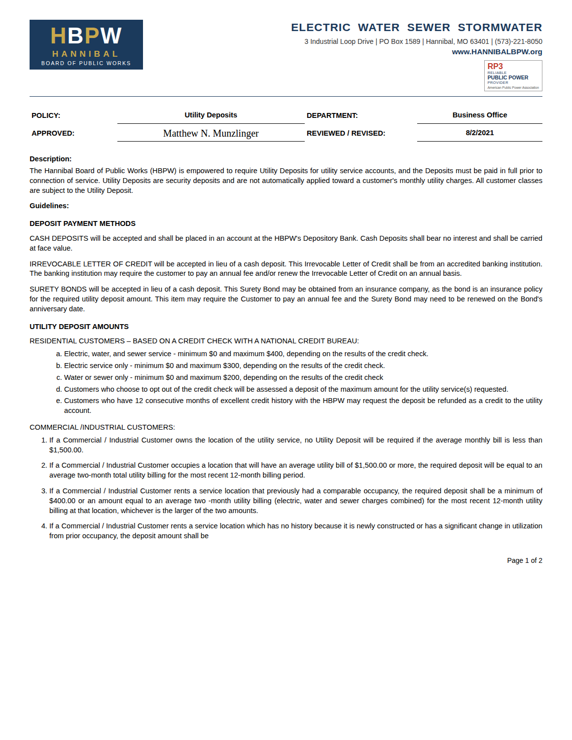HBPW
HANNIBAL
BOARD OF PUBLIC WORKS
ELECTRIC WATER SEWER STORMWATER
3 Industrial Loop Drive | PO Box 1589 | Hannibal, MO 63401 | (573)-221-8050
www.HANNIBALBPW.org
RP3 RELIABLE PUBLIC POWER PROVIDER American Public Power Association
| POLICY: | Utility Deposits | DEPARTMENT: | Business Office |
| APPROVED: | Matthew N. Munzlinger | REVIEWED / REVISED: | 8/2/2021 |
Description:
The Hannibal Board of Public Works (HBPW) is empowered to require Utility Deposits for utility service accounts, and the Deposits must be paid in full prior to connection of service. Utility Deposits are security deposits and are not automatically applied toward a customer's monthly utility charges. All customer classes are subject to the Utility Deposit.
Guidelines:
DEPOSIT PAYMENT METHODS
CASH DEPOSITS will be accepted and shall be placed in an account at the HBPW's Depository Bank. Cash Deposits shall bear no interest and shall be carried at face value.
IRREVOCABLE LETTER OF CREDIT will be accepted in lieu of a cash deposit. This Irrevocable Letter of Credit shall be from an accredited banking institution. The banking institution may require the customer to pay an annual fee and/or renew the Irrevocable Letter of Credit on an annual basis.
SURETY BONDS will be accepted in lieu of a cash deposit. This Surety Bond may be obtained from an insurance company, as the bond is an insurance policy for the required utility deposit amount. This item may require the Customer to pay an annual fee and the Surety Bond may need to be renewed on the Bond's anniversary date.
UTILITY DEPOSIT AMOUNTS
RESIDENTIAL CUSTOMERS – BASED ON A CREDIT CHECK WITH A NATIONAL CREDIT BUREAU:
Electric, water, and sewer service - minimum $0 and maximum $400, depending on the results of the credit check.
Electric service only - minimum $0 and maximum $300, depending on the results of the credit check.
Water or sewer only - minimum $0 and maximum $200, depending on the results of the credit check
Customers who choose to opt out of the credit check will be assessed a deposit of the maximum amount for the utility service(s) requested.
Customers who have 12 consecutive months of excellent credit history with the HBPW may request the deposit be refunded as a credit to the utility account.
COMMERCIAL /INDUSTRIAL CUSTOMERS:
If a Commercial / Industrial Customer owns the location of the utility service, no Utility Deposit will be required if the average monthly bill is less than $1,500.00.
If a Commercial / Industrial Customer occupies a location that will have an average utility bill of $1,500.00 or more, the required deposit will be equal to an average two-month total utility billing for the most recent 12-month billing period.
If a Commercial / Industrial Customer rents a service location that previously had a comparable occupancy, the required deposit shall be a minimum of $400.00 or an amount equal to an average two -month utility billing (electric, water and sewer charges combined) for the most recent 12-month utility billing at that location, whichever is the larger of the two amounts.
If a Commercial / Industrial Customer rents a service location which has no history because it is newly constructed or has a significant change in utilization from prior occupancy, the deposit amount shall be
Page 1 of 2